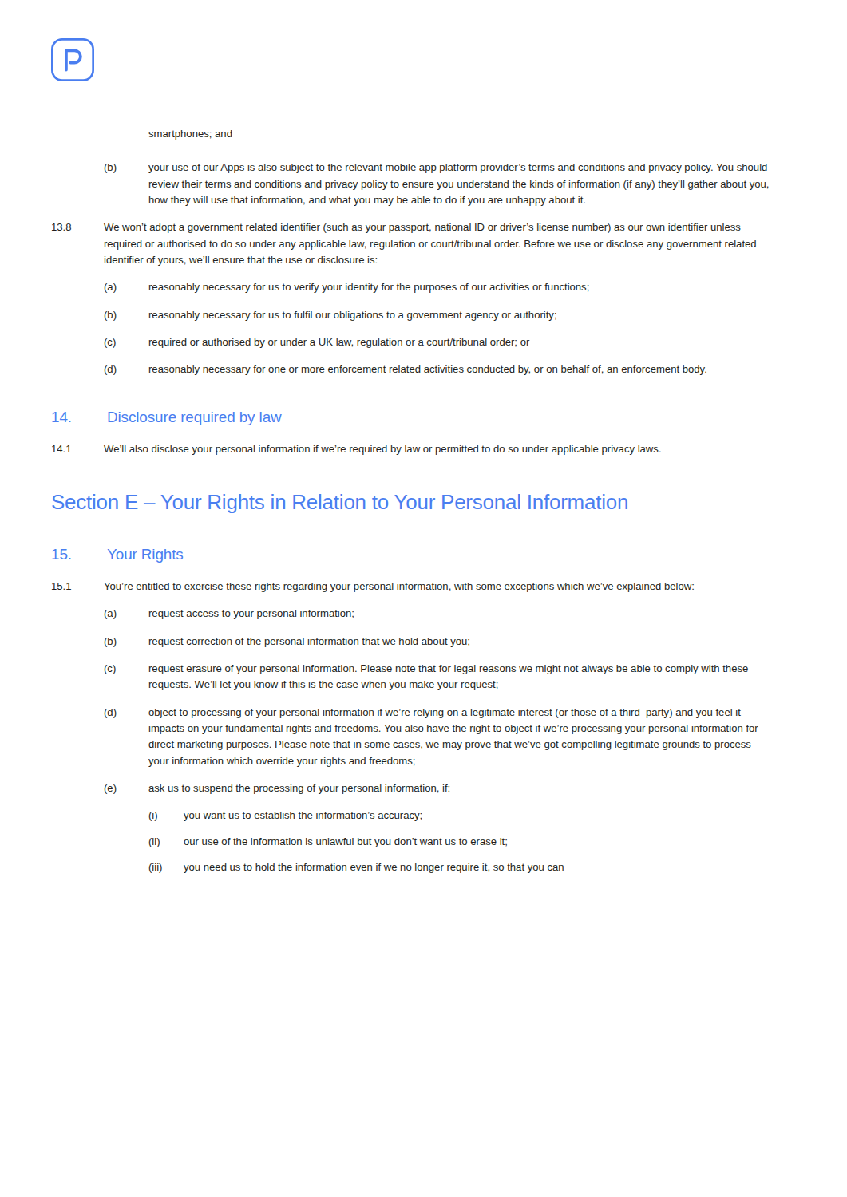smartphones; and
(b)
your use of our Apps is also subject to the relevant mobile app platform provider’s terms and conditions and privacy policy. You should review their terms and conditions and privacy policy to ensure you understand the kinds of information (if any) they’ll gather about you, how they will use that information, and what you may be able to do if you are unhappy about it.
13.8
We won’t adopt a government related identifier (such as your passport, national ID or driver’s license number) as our own identifier unless required or authorised to do so under any applicable law, regulation or court/tribunal order. Before we use or disclose any government related identifier of yours, we’ll ensure that the use or disclosure is:
(a)
reasonably necessary for us to verify your identity for the purposes of our activities or functions;
(b)
reasonably necessary for us to fulfil our obligations to a government agency or authority;
(c)
required or authorised by or under a UK law, regulation or a court/tribunal order; or
(d)
reasonably necessary for one or more enforcement related activities conducted by, or on behalf of, an enforcement body.
14. Disclosure required by law
14.1
We’ll also disclose your personal information if we’re required by law or permitted to do so under applicable privacy laws.
Section E – Your Rights in Relation to Your Personal Information
15. Your Rights
15.1
You’re entitled to exercise these rights regarding your personal information, with some exceptions which we’ve explained below:
(a)
request access to your personal information;
(b)
request correction of the personal information that we hold about you;
(c)
request erasure of your personal information. Please note that for legal reasons we might not always be able to comply with these requests. We’ll let you know if this is the case when you make your request;
(d)
object to processing of your personal information if we’re relying on a legitimate interest (or those of a third party) and you feel it impacts on your fundamental rights and freedoms. You also have the right to object if we’re processing your personal information for direct marketing purposes. Please note that in some cases, we may prove that we’ve got compelling legitimate grounds to process your information which override your rights and freedoms;
(e)
ask us to suspend the processing of your personal information, if:
(i)
you want us to establish the information’s accuracy;
(ii)
our use of the information is unlawful but you don’t want us to erase it;
(iii)
you need us to hold the information even if we no longer require it, so that you can